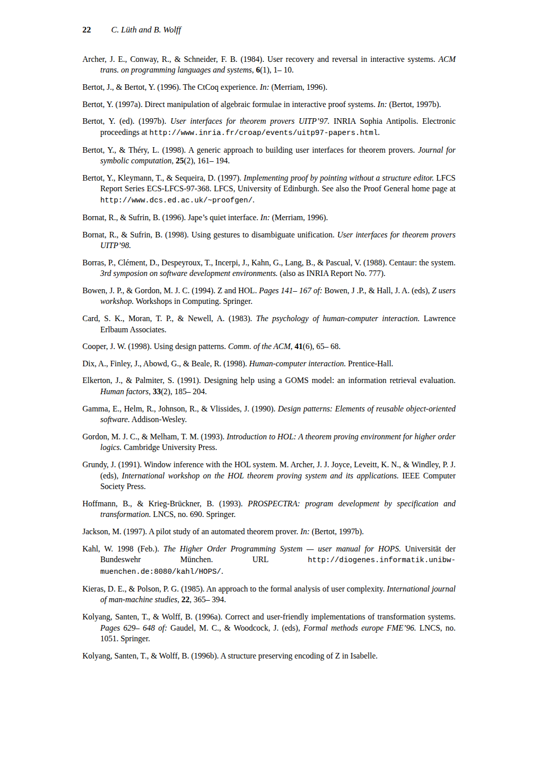22 C. Lüth and B. Wolff
Archer, J. E., Conway, R., & Schneider, F. B. (1984). User recovery and reversal in interactive systems. ACM trans. on programming languages and systems, 6(1), 1– 10.
Bertot, J., & Bertot, Y. (1996). The CtCoq experience. In: (Merriam, 1996).
Bertot, Y. (1997a). Direct manipulation of algebraic formulae in interactive proof systems. In: (Bertot, 1997b).
Bertot, Y. (ed). (1997b). User interfaces for theorem provers UITP’97. INRIA Sophia Antipolis. Electronic proceedings at http://www.inria.fr/croap/events/uitp97-papers.html.
Bertot, Y., & Théry, L. (1998). A generic approach to building user interfaces for theorem provers. Journal for symbolic computation, 25(2), 161– 194.
Bertot, Y., Kleymann, T., & Sequeira, D. (1997). Implementing proof by pointing without a structure editor. LFCS Report Series ECS-LFCS-97-368. LFCS, University of Edinburgh. See also the Proof General home page at http://www.dcs.ed.ac.uk/~proofgen/.
Bornat, R., & Sufrin, B. (1996). Jape’s quiet interface. In: (Merriam, 1996).
Bornat, R., & Sufrin, B. (1998). Using gestures to disambiguate unification. User interfaces for theorem provers UITP’98.
Borras, P., Clément, D., Despeyroux, T., Incerpi, J., Kahn, G., Lang, B., & Pascual, V. (1988). Centaur: the system. 3rd symposion on software development environments. (also as INRIA Report No. 777).
Bowen, J. P., & Gordon, M. J. C. (1994). Z and HOL. Pages 141– 167 of: Bowen, J .P., & Hall, J. A. (eds), Z users workshop. Workshops in Computing. Springer.
Card, S. K., Moran, T. P., & Newell, A. (1983). The psychology of human-computer interaction. Lawrence Erlbaum Associates.
Cooper, J. W. (1998). Using design patterns. Comm. of the ACM, 41(6), 65– 68.
Dix, A., Finley, J., Abowd, G., & Beale, R. (1998). Human-computer interaction. Prentice-Hall.
Elkerton, J., & Palmiter, S. (1991). Designing help using a GOMS model: an information retrieval evaluation. Human factors, 33(2), 185– 204.
Gamma, E., Helm, R., Johnson, R., & Vlissides, J. (1990). Design patterns: Elements of reusable object-oriented software. Addison-Wesley.
Gordon, M. J. C., & Melham, T. M. (1993). Introduction to HOL: A theorem proving environment for higher order logics. Cambridge University Press.
Grundy, J. (1991). Window inference with the HOL system. M. Archer, J. J. Joyce, Leveitt, K. N., & Windley, P. J. (eds), International workshop on the HOL theorem proving system and its applications. IEEE Computer Society Press.
Hoffmann, B., & Krieg-Brückner, B. (1993). PROSPECTRA: program development by specification and transformation. LNCS, no. 690. Springer.
Jackson, M. (1997). A pilot study of an automated theorem prover. In: (Bertot, 1997b).
Kahl, W. 1998 (Feb.). The Higher Order Programming System — user manual for HOPS. Universität der Bundeswehr München. URL http://diogenes.informatik.unibw-muenchen.de:8080/kahl/HOPS/.
Kieras, D. E., & Polson, P. G. (1985). An approach to the formal analysis of user complexity. International journal of man-machine studies, 22, 365– 394.
Kolyang, Santen, T., & Wolff, B. (1996a). Correct and user-friendly implementations of transformation systems. Pages 629– 648 of: Gaudel, M. C., & Woodcock, J. (eds), Formal methods europe FME’96. LNCS, no. 1051. Springer.
Kolyang, Santen, T., & Wolff, B. (1996b). A structure preserving encoding of Z in Isabelle.